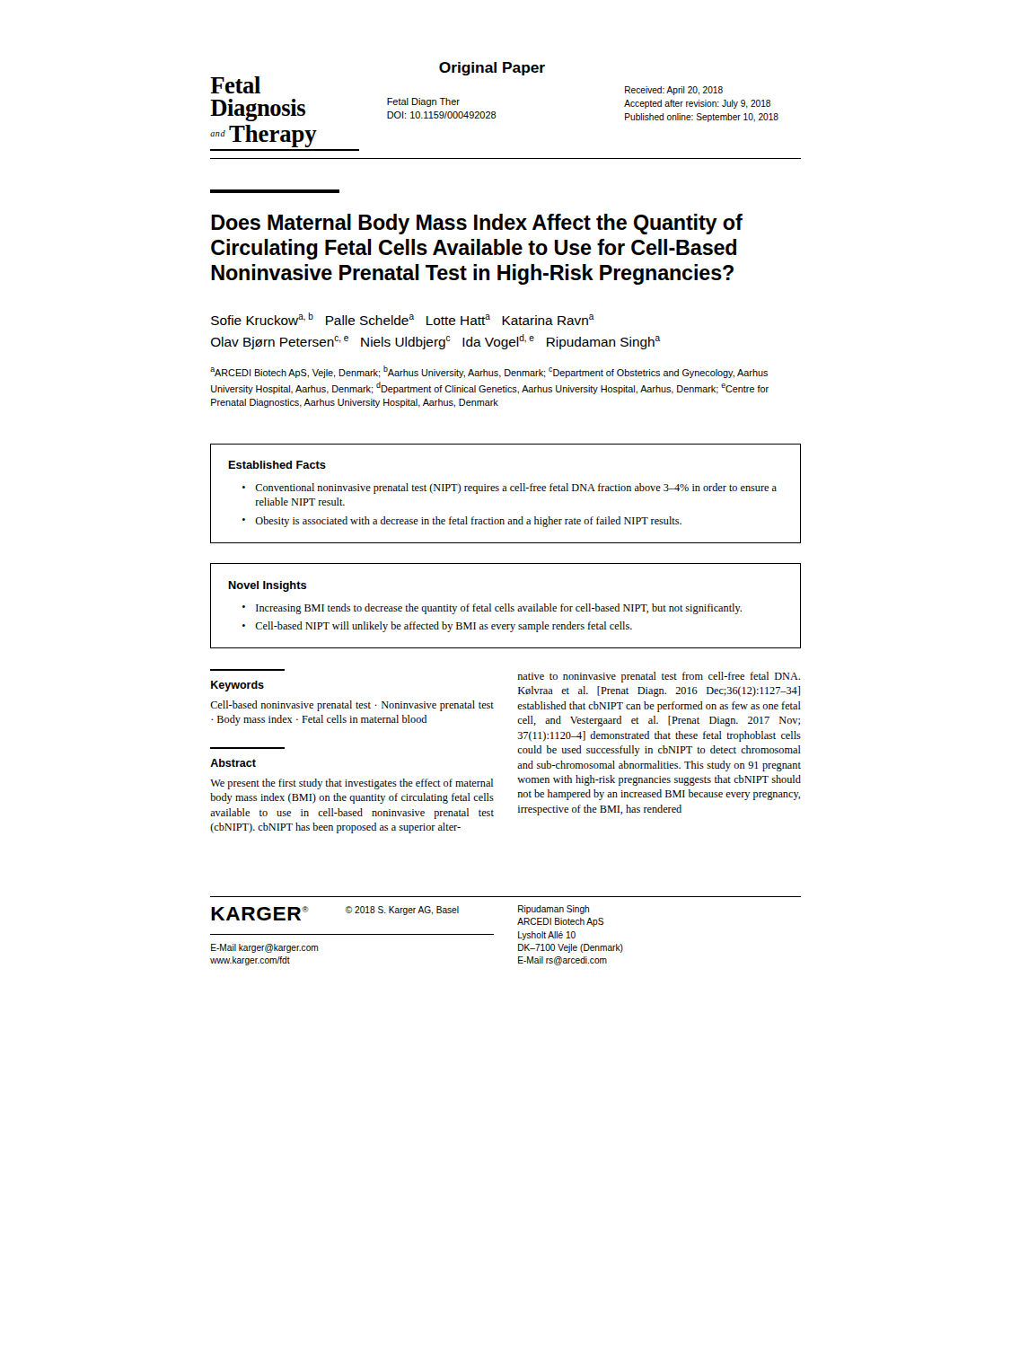Fetal Diagnosis and Therapy
Original Paper
Fetal Diagn Ther
DOI: 10.1159/000492028
Received: April 20, 2018
Accepted after revision: July 9, 2018
Published online: September 10, 2018
Does Maternal Body Mass Index Affect the Quantity of Circulating Fetal Cells Available to Use for Cell-Based Noninvasive Prenatal Test in High-Risk Pregnancies?
Sofie Kruckowa, b Palle Scheldea Lotte Hatta Katarina Ravna
Olav Bjørn Petersenc, e Niels Uldbjergc Ida Vogeld, e Ripudaman Singha
aARCEDI Biotech ApS, Vejle, Denmark; bAarhus University, Aarhus, Denmark; cDepartment of Obstetrics and Gynecology, Aarhus University Hospital, Aarhus, Denmark; dDepartment of Clinical Genetics, Aarhus University Hospital, Aarhus, Denmark; eCentre for Prenatal Diagnostics, Aarhus University Hospital, Aarhus, Denmark
Established Facts
Conventional noninvasive prenatal test (NIPT) requires a cell-free fetal DNA fraction above 3–4% in order to ensure a reliable NIPT result.
Obesity is associated with a decrease in the fetal fraction and a higher rate of failed NIPT results.
Novel Insights
Increasing BMI tends to decrease the quantity of fetal cells available for cell-based NIPT, but not significantly.
Cell-based NIPT will unlikely be affected by BMI as every sample renders fetal cells.
Keywords
Cell-based noninvasive prenatal test · Noninvasive prenatal test · Body mass index · Fetal cells in maternal blood
Abstract
We present the first study that investigates the effect of maternal body mass index (BMI) on the quantity of circulating fetal cells available to use in cell-based noninvasive prenatal test (cbNIPT). cbNIPT has been proposed as a superior alter-
native to noninvasive prenatal test from cell-free fetal DNA. Kølvraa et al. [Prenat Diagn. 2016 Dec;36(12):1127–34] established that cbNIPT can be performed on as few as one fetal cell, and Vestergaard et al. [Prenat Diagn. 2017 Nov; 37(11):1120–4] demonstrated that these fetal trophoblast cells could be used successfully in cbNIPT to detect chromosomal and sub-chromosomal abnormalities. This study on 91 pregnant women with high-risk pregnancies suggests that cbNIPT should not be hampered by an increased BMI because every pregnancy, irrespective of the BMI, has rendered
KARGER® © 2018 S. Karger AG, Basel
E-Mail karger@karger.com
www.karger.com/fdt
Ripudaman Singh
ARCEDI Biotech ApS
Lysholt Allé 10
DK–7100 Vejle (Denmark)
E-Mail rs@arcedi.com